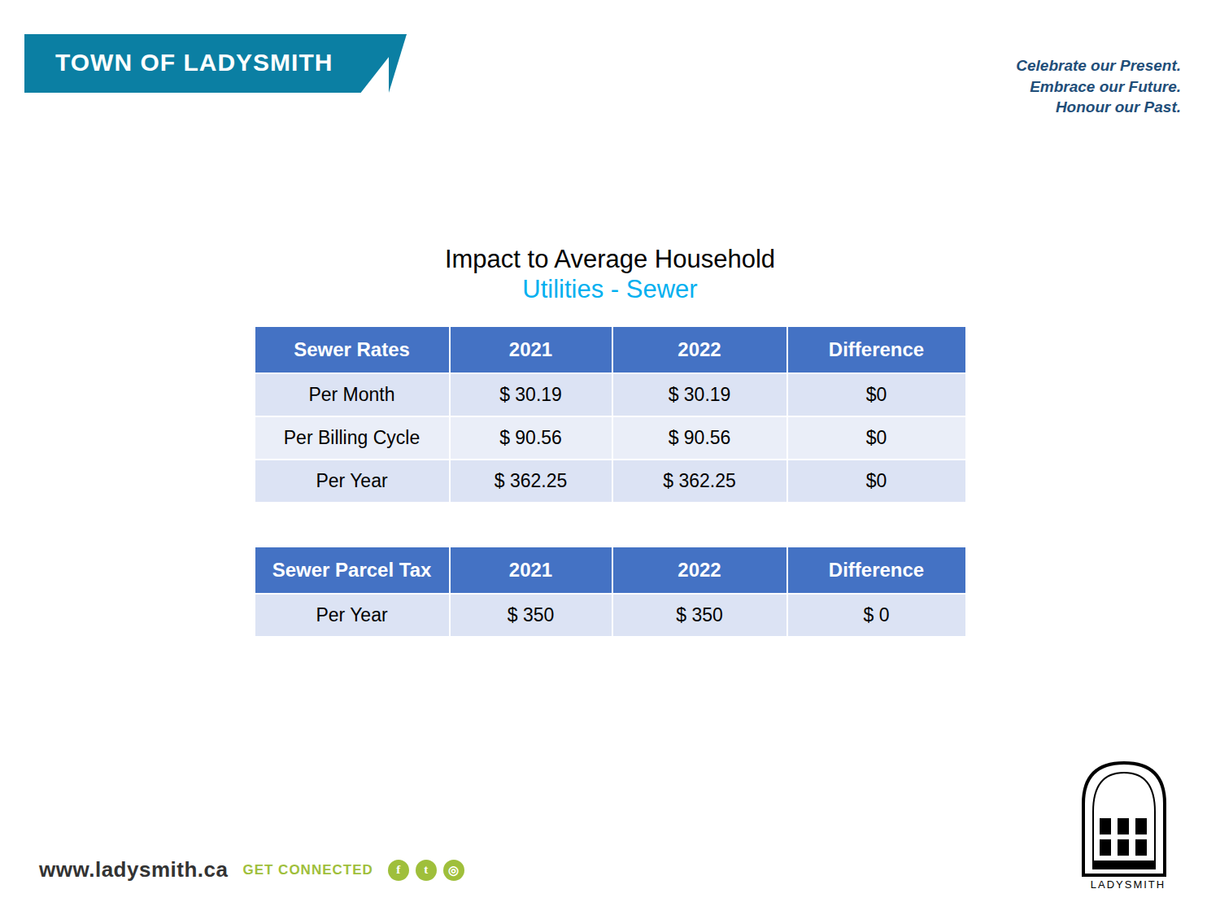TOWN OF LADYSMITH
Celebrate our Present.
Embrace our Future.
Honour our Past.
Impact to Average Household
Utilities - Sewer
| Sewer Rates | 2021 | 2022 | Difference |
| --- | --- | --- | --- |
| Per Month | $ 30.19 | $ 30.19 | $0 |
| Per Billing Cycle | $ 90.56 | $ 90.56 | $0 |
| Per Year | $ 362.25 | $ 362.25 | $0 |
| Sewer Parcel Tax | 2021 | 2022 | Difference |
| --- | --- | --- | --- |
| Per Year | $ 350 | $ 350 | $ 0 |
www.ladysmith.ca GET CONNECTED ft◎
LADYSMITH